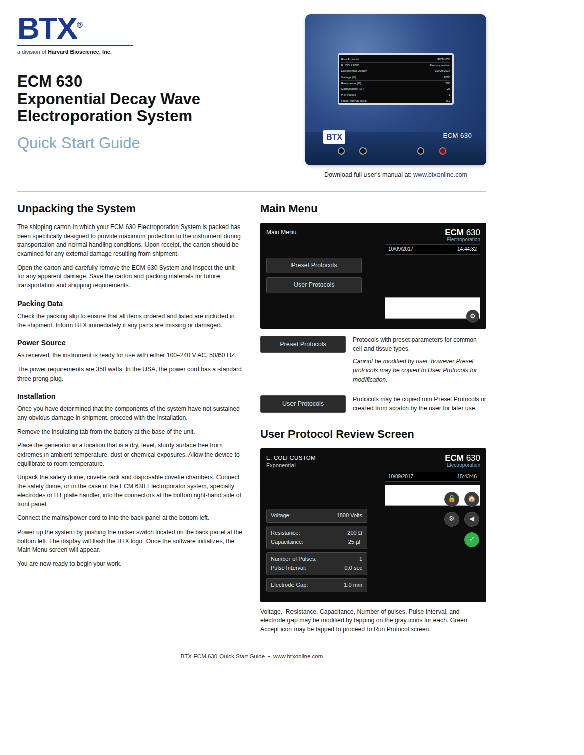BTX®
a division of Harvard Bioscience, Inc.
ECM 630 Exponential Decay Wave
Electroporation System
Quick Start Guide
Run Protocol ECM 630
E. COLI 1800 Electroporation
Exponential Decay 10/09/2017
Voltage (V) 1800
Resistance (Ω) 200
Capacitance (µF) 25
# of Pulses 1
Pulse Interval (sec) 0.0
Electrode Gap (mm) 1.0
BTX
ECM 630
Download full user's manual at: www.btxonline.com
Unpacking the System
The shipping carton in which your ECM 630 Electroporation System is packed has been specifically designed to provide maximum protection to the instrument during transportation and normal handling conditions. Upon receipt, the carton should be examined for any external damage resulting from shipment.
Open the carton and carefully remove the ECM 630 System and inspect the unit for any apparent damage. Save the carton and packing materials for future transportation and shipping requirements.
Packing Data
Check the packing slip to ensure that all items ordered and listed are included in the shipment. Inform BTX immediately if any parts are missing or damaged.
Power Source
As received, the instrument is ready for use with either 100–240 V AC, 50/60 HZ.
The power requirements are 350 watts. In the USA, the power cord has a standard three prong plug.
Installation
Once you have determined that the components of the system have not sustained any obvious damage in shipment, proceed with the installation.
Remove the insulating tab from the battery at the base of the unit.
Place the generator in a location that is a dry, level, sturdy surface free from extremes in ambient temperature, dust or chemical exposures. Allow the device to equilibrate to room temperature.
Unpack the safety dome, cuvette rack and disposable cuvette chambers. Connect the safety dome, or in the case of the ECM 630 Electroporator system, specialty electrodes or HT plate handler, into the connectors at the bottom right-hand side of front panel.
Connect the mains/power cord to into the back panel at the bottom left.
Power up the system by pushing the rocker switch located on the back panel at the bottom left. The display will flash the BTX logo. Once the software initializes, the Main Menu screen will appear.
You are now ready to begin your work.
Main Menu
Main Menu
ECM 630
Electroporation
10/09/201714:44:32
Preset Protocols User Protocols
⚙
Preset Protocols
Protocols with preset parameters for common cell and tissue types.
Cannot be modified by user, however Preset protocols may be copied to User Protocols for modification.
User Protocols
Protocols may be copied rom Preset Protocols or created from scratch by the user for later use.
User Protocol Review Screen
E. COLI CUSTOMExponential
ECM 630
Electroporation
10/09/201715:43:46
Voltage:
1800 Volts
Resistance: Capacitance:
200 Ω 25 µF
Number of Pulses: Pulse Interval:
10.0 sec
Electrode Gap:
1.0 mm
🔓
🏠
⚙
◀
✓
Voltage, Resistance, Capacitance, Number of pulses, Pulse Interval, and electrode gap may be modified by tapping on the gray icons for each. Green Accept icon may be tapped to proceed to Run Protocol screen.
BTX ECM 630 Quick Start Guide • www.btxonline.com